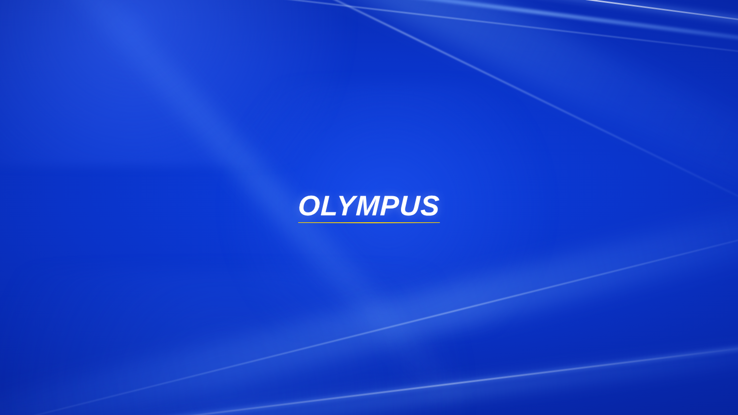OLYMPUS